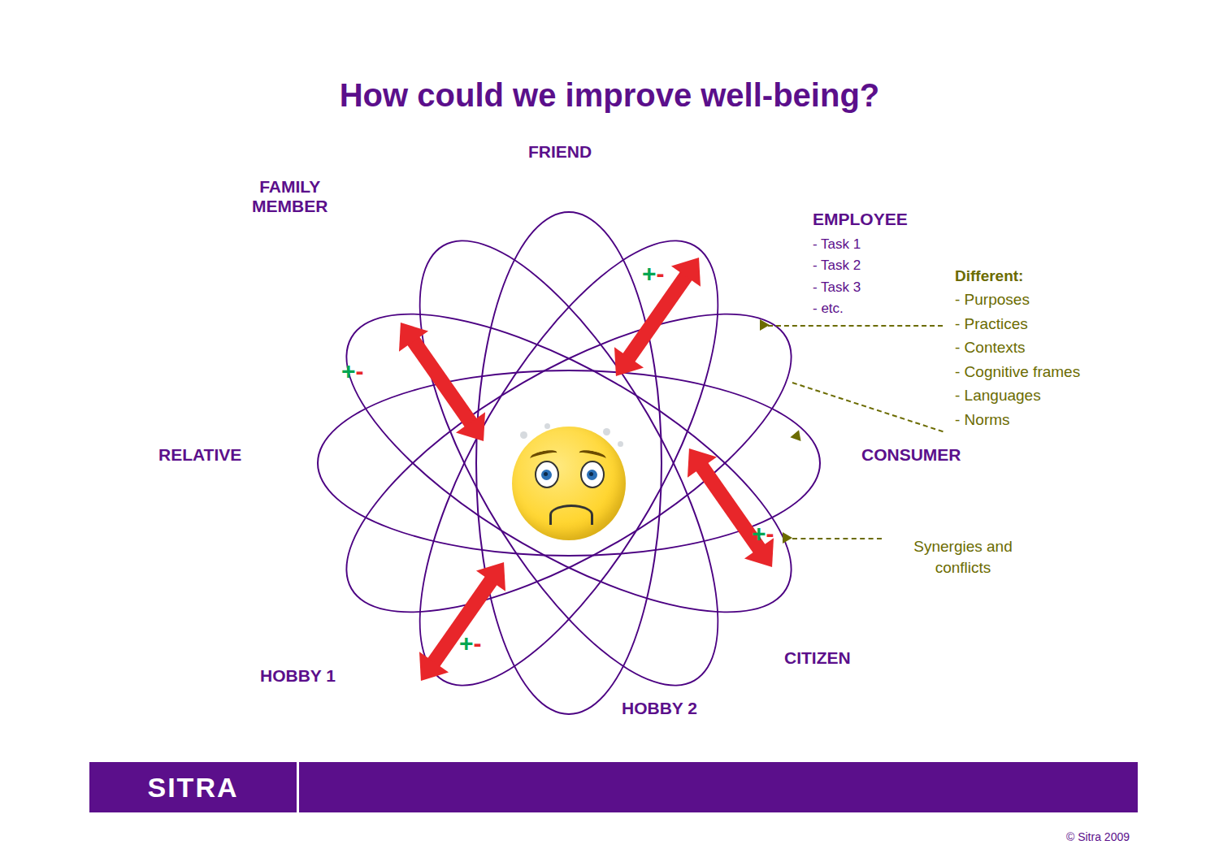How could we improve well-being?
+-
+-
+-
+-
FRIEND
FAMILY
MEMBER
RELATIVE
HOBBY 1
HOBBY 2
CITIZEN
CONSUMER
EMPLOYEE
- Task 1
- Task 2
- Task 3
- etc.
Different:
Purposes
Practices
Contexts
Cognitive frames
Languages
Norms
Synergies and conflicts
SITRA
© Sitra 2009